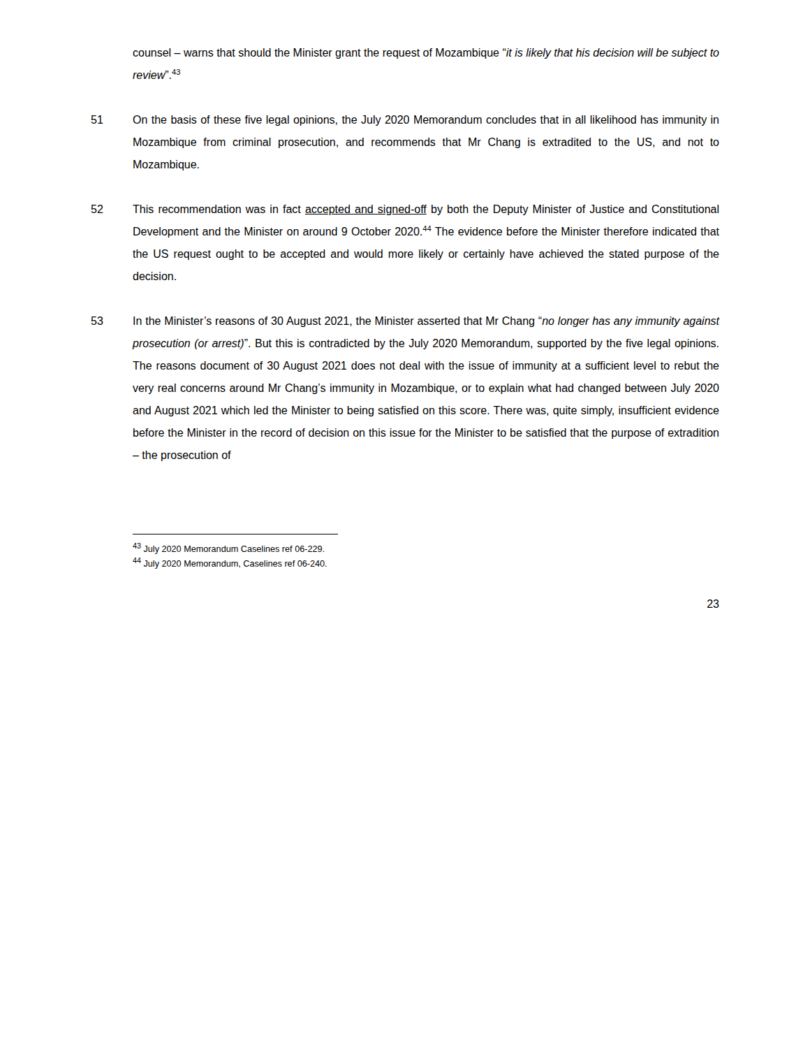counsel – warns that should the Minister grant the request of Mozambique “it is likely that his decision will be subject to review”.43
51
On the basis of these five legal opinions, the July 2020 Memorandum concludes that in all likelihood has immunity in Mozambique from criminal prosecution, and recommends that Mr Chang is extradited to the US, and not to Mozambique.
52
This recommendation was in fact accepted and signed-off by both the Deputy Minister of Justice and Constitutional Development and the Minister on around 9 October 2020.44 The evidence before the Minister therefore indicated that the US request ought to be accepted and would more likely or certainly have achieved the stated purpose of the decision.
53
In the Minister’s reasons of 30 August 2021, the Minister asserted that Mr Chang “no longer has any immunity against prosecution (or arrest)”. But this is contradicted by the July 2020 Memorandum, supported by the five legal opinions. The reasons document of 30 August 2021 does not deal with the issue of immunity at a sufficient level to rebut the very real concerns around Mr Chang’s immunity in Mozambique, or to explain what had changed between July 2020 and August 2021 which led the Minister to being satisfied on this score. There was, quite simply, insufficient evidence before the Minister in the record of decision on this issue for the Minister to be satisfied that the purpose of extradition – the prosecution of
43 July 2020 Memorandum Caselines ref 06-229.
44 July 2020 Memorandum, Caselines ref 06-240.
23